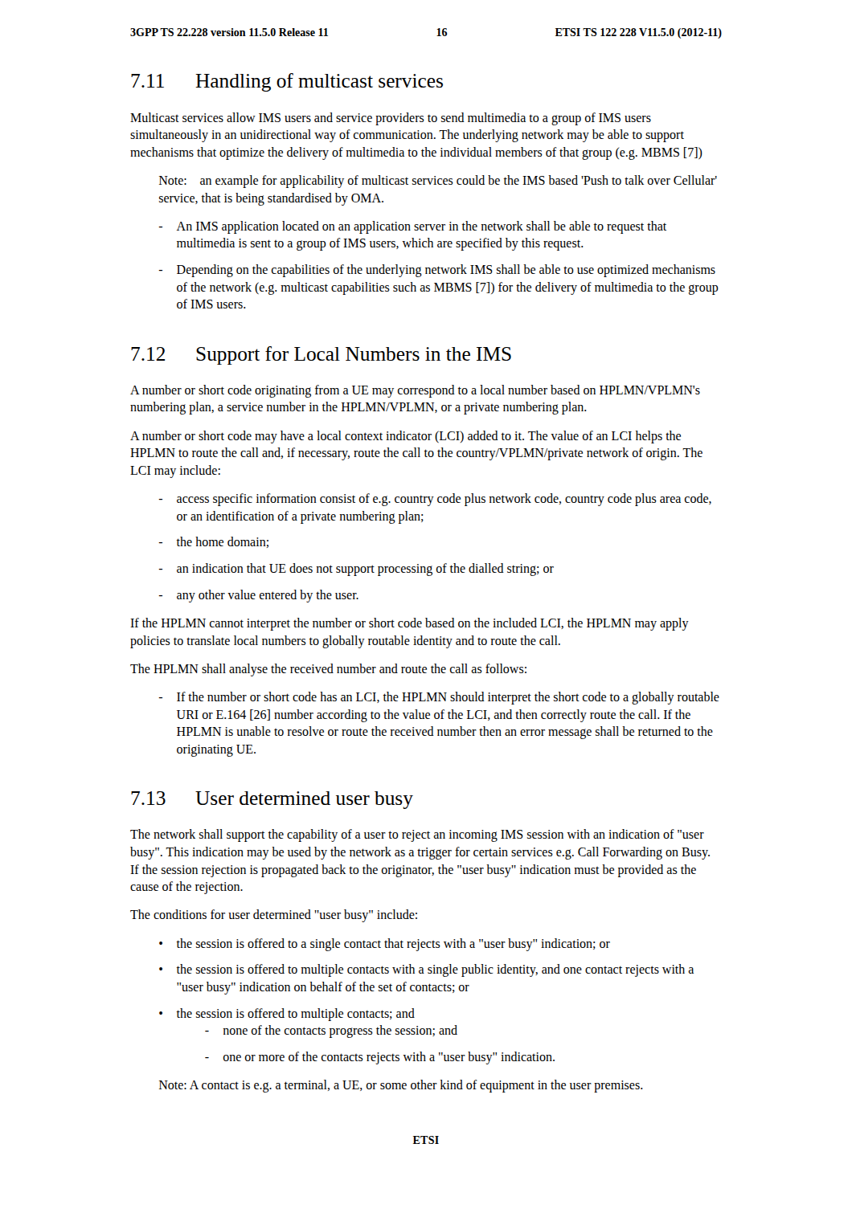3GPP TS 22.228 version 11.5.0 Release 11 16 ETSI TS 122 228 V11.5.0 (2012-11)
7.11 Handling of multicast services
Multicast services allow IMS users and service providers to send multimedia to a group of IMS users simultaneously in an unidirectional way of communication. The underlying network may be able to support mechanisms that optimize the delivery of multimedia to the individual members of that group (e.g. MBMS [7])
Note: an example for applicability of multicast services could be the IMS based 'Push to talk over Cellular' service, that is being standardised by OMA.
An IMS application located on an application server in the network shall be able to request that multimedia is sent to a group of IMS users, which are specified by this request.
Depending on the capabilities of the underlying network IMS shall be able to use optimized mechanisms of the network (e.g. multicast capabilities such as MBMS [7]) for the delivery of multimedia to the group of IMS users.
7.12 Support for Local Numbers in the IMS
A number or short code originating from a UE may correspond to a local number based on HPLMN/VPLMN's numbering plan, a service number in the HPLMN/VPLMN, or a private numbering plan.
A number or short code may have a local context indicator (LCI) added to it. The value of an LCI helps the HPLMN to route the call and, if necessary, route the call to the country/VPLMN/private network of origin. The LCI may include:
access specific information consist of e.g. country code plus network code, country code plus area code, or an identification of a private numbering plan;
the home domain;
an indication that UE does not support processing of the dialled string; or
any other value entered by the user.
If the HPLMN cannot interpret the number or short code based on the included LCI, the HPLMN may apply policies to translate local numbers to globally routable identity and to route the call.
The HPLMN shall analyse the received number and route the call as follows:
If the number or short code has an LCI, the HPLMN should interpret the short code to a globally routable URI or E.164 [26] number according to the value of the LCI, and then correctly route the call. If the HPLMN is unable to resolve or route the received number then an error message shall be returned to the originating UE.
7.13 User determined user busy
The network shall support the capability of a user to reject an incoming IMS session with an indication of "user busy". This indication may be used by the network as a trigger for certain services e.g. Call Forwarding on Busy. If the session rejection is propagated back to the originator, the "user busy" indication must be provided as the cause of the rejection.
The conditions for user determined "user busy" include:
the session is offered to a single contact that rejects with a "user busy" indication; or
the session is offered to multiple contacts with a single public identity, and one contact rejects with a "user busy" indication on behalf of the set of contacts; or
the session is offered to multiple contacts; and
none of the contacts progress the session; and
one or more of the contacts rejects with a "user busy" indication.
Note: A contact is e.g. a terminal, a UE, or some other kind of equipment in the user premises.
ETSI